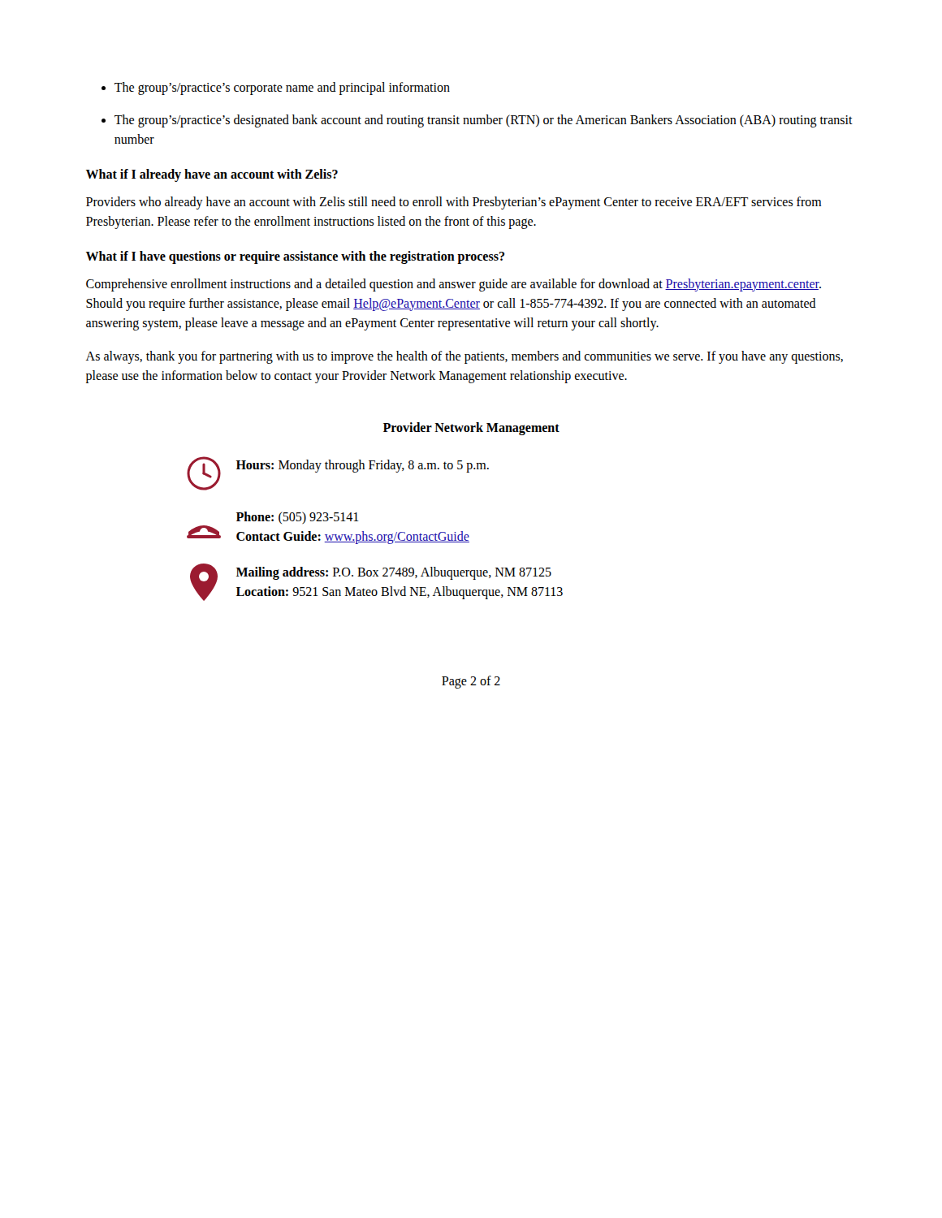The group’s/practice’s corporate name and principal information
The group’s/practice’s designated bank account and routing transit number (RTN) or the American Bankers Association (ABA) routing transit number
What if I already have an account with Zelis?
Providers who already have an account with Zelis still need to enroll with Presbyterian’s ePayment Center to receive ERA/EFT services from Presbyterian. Please refer to the enrollment instructions listed on the front of this page.
What if I have questions or require assistance with the registration process?
Comprehensive enrollment instructions and a detailed question and answer guide are available for download at Presbyterian.epayment.center. Should you require further assistance, please email Help@ePayment.Center or call 1-855-774-4392. If you are connected with an automated answering system, please leave a message and an ePayment Center representative will return your call shortly.
As always, thank you for partnering with us to improve the health of the patients, members and communities we serve. If you have any questions, please use the information below to contact your Provider Network Management relationship executive.
Provider Network Management
| | Hours: Monday through Friday, 8 a.m. to 5 p.m. |
| | Phone: (505) 923-5141 Contact Guide: www.phs.org/ContactGuide |
| | Mailing address: P.O. Box 27489, Albuquerque, NM 87125 Location: 9521 San Mateo Blvd NE, Albuquerque, NM 87113 |
Page 2 of 2